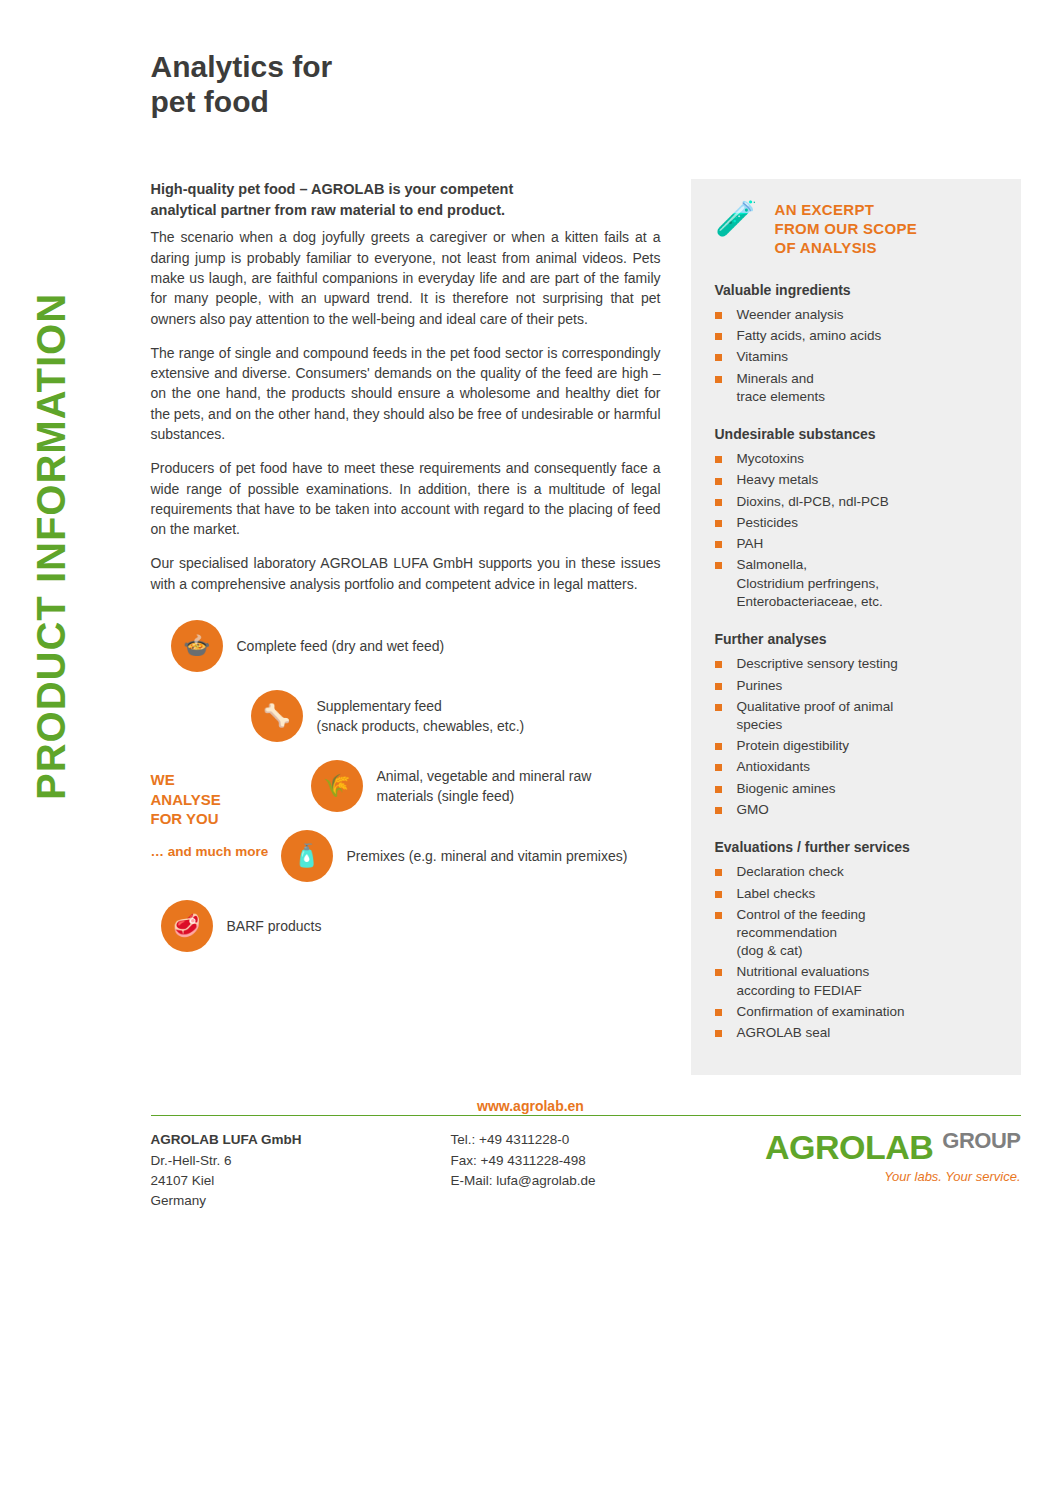PRODUCT INFORMATION
Analytics for
pet food
High-quality pet food – AGROLAB is your competent
analytical partner from raw material to end product.
The scenario when a dog joyfully greets a caregiver or when a kitten fails at a daring jump is probably familiar to everyone, not least from animal videos. Pets make us laugh, are faithful companions in everyday life and are part of the family for many people, with an upward trend. It is therefore not surprising that pet owners also pay attention to the well-being and ideal care of their pets.
The range of single and compound feeds in the pet food sector is correspondingly extensive and diverse. Consumers' demands on the quality of the feed are high – on the one hand, the products should ensure a wholesome and healthy diet for the pets, and on the other hand, they should also be free of undesirable or harmful substances.
Producers of pet food have to meet these requirements and consequently face a wide range of possible examinations. In addition, there is a multitude of legal requirements that have to be taken into account with regard to the placing of feed on the market.
Our specialised laboratory AGROLAB LUFA GmbH supports you in these issues with a comprehensive analysis portfolio and competent advice in legal matters.
WE
ANALYSE
FOR YOU … and much more
🍲
Complete feed (dry and wet feed)
🦴
Supplementary feed
(snack products, chewables, etc.)
🌾
Animal, vegetable and mineral raw
materials (single feed)
🧴
Premixes (e.g. mineral and vitamin premixes)
🥩
BARF products
🧪
An excerpt
from our scope
of analysis
Valuable ingredients
Weender analysis
Fatty acids, amino acids
Vitamins
Minerals and
trace elements
Undesirable substances
Mycotoxins
Heavy metals
Dioxins, dl-PCB, ndl-PCB
Pesticides
PAH
Salmonella,
Clostridium perfringens,
Enterobacteriaceae, etc.
Further analyses
Descriptive sensory testing
Purines
Qualitative proof of animal
species
Protein digestibility
Antioxidants
Biogenic amines
GMO
Evaluations / further services
Declaration check
Label checks
Control of the feeding
recommendation
(dog & cat)
Nutritional evaluations
according to FEDIAF
Confirmation of examination
AGROLAB seal
AGROLAB LUFA GmbH Dr.-Hell-Str. 6
24107 Kiel
Germany
www.agrolab.en
Tel.: +49 4311228-0
Fax: +49 4311228-498
E-Mail: lufa@agrolab.de
AGROLAB GROUP
Your labs. Your service.